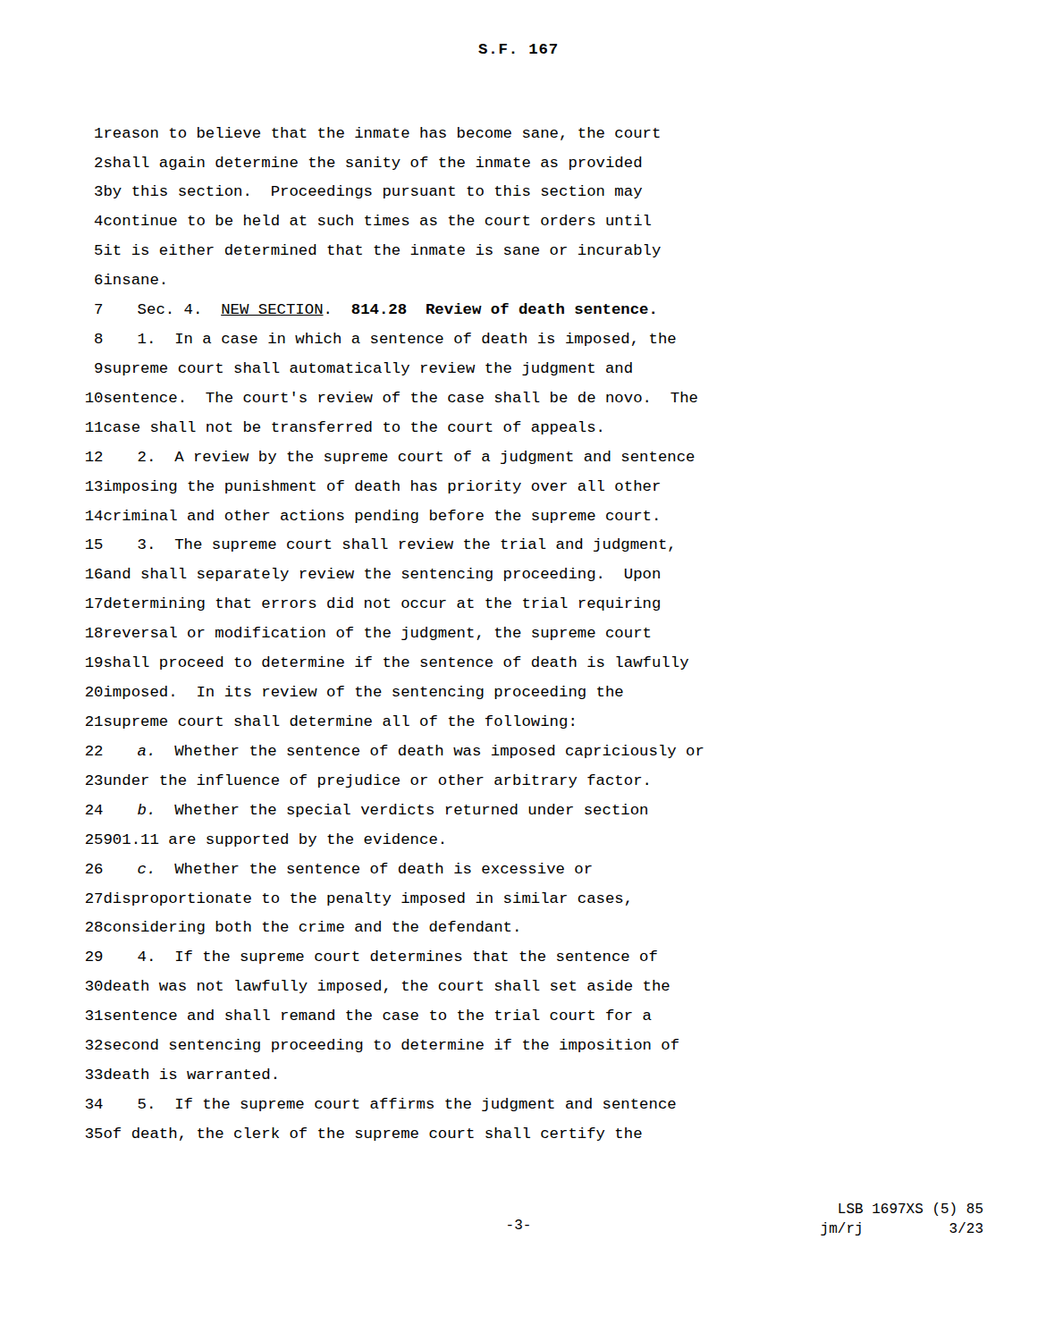S.F. 167
| 1 | reason to believe that the inmate has become sane, the court |
| 2 | shall again determine the sanity of the inmate as provided |
| 3 | by this section. Proceedings pursuant to this section may |
| 4 | continue to be held at such times as the court orders until |
| 5 | it is either determined that the inmate is sane or incurably |
| 6 | insane. |
| 7 | Sec. 4. NEW SECTION . 814.28 Review of death sentence. |
| 8 | 1. In a case in which a sentence of death is imposed, the |
| 9 | supreme court shall automatically review the judgment and |
| 10 | sentence. The court's review of the case shall be de novo. The |
| 11 | case shall not be transferred to the court of appeals. |
| 12 | 2. A review by the supreme court of a judgment and sentence |
| 13 | imposing the punishment of death has priority over all other |
| 14 | criminal and other actions pending before the supreme court. |
| 15 | 3. The supreme court shall review the trial and judgment, |
| 16 | and shall separately review the sentencing proceeding. Upon |
| 17 | determining that errors did not occur at the trial requiring |
| 18 | reversal or modification of the judgment, the supreme court |
| 19 | shall proceed to determine if the sentence of death is lawfully |
| 20 | imposed. In its review of the sentencing proceeding the |
| 21 | supreme court shall determine all of the following: |
| 22 | a. Whether the sentence of death was imposed capriciously or |
| 23 | under the influence of prejudice or other arbitrary factor. |
| 24 | b. Whether the special verdicts returned under section |
| 25 | 901.11 are supported by the evidence. |
| 26 | c. Whether the sentence of death is excessive or |
| 27 | disproportionate to the penalty imposed in similar cases, |
| 28 | considering both the crime and the defendant. |
| 29 | 4. If the supreme court determines that the sentence of |
| 30 | death was not lawfully imposed, the court shall set aside the |
| 31 | sentence and shall remand the case to the trial court for a |
| 32 | second sentencing proceeding to determine if the imposition of |
| 33 | death is warranted. |
| 34 | 5. If the supreme court affirms the judgment and sentence |
| 35 | of death, the clerk of the supreme court shall certify the |
-3-
LSB 1697XS (5) 85
jm/rj 3/23